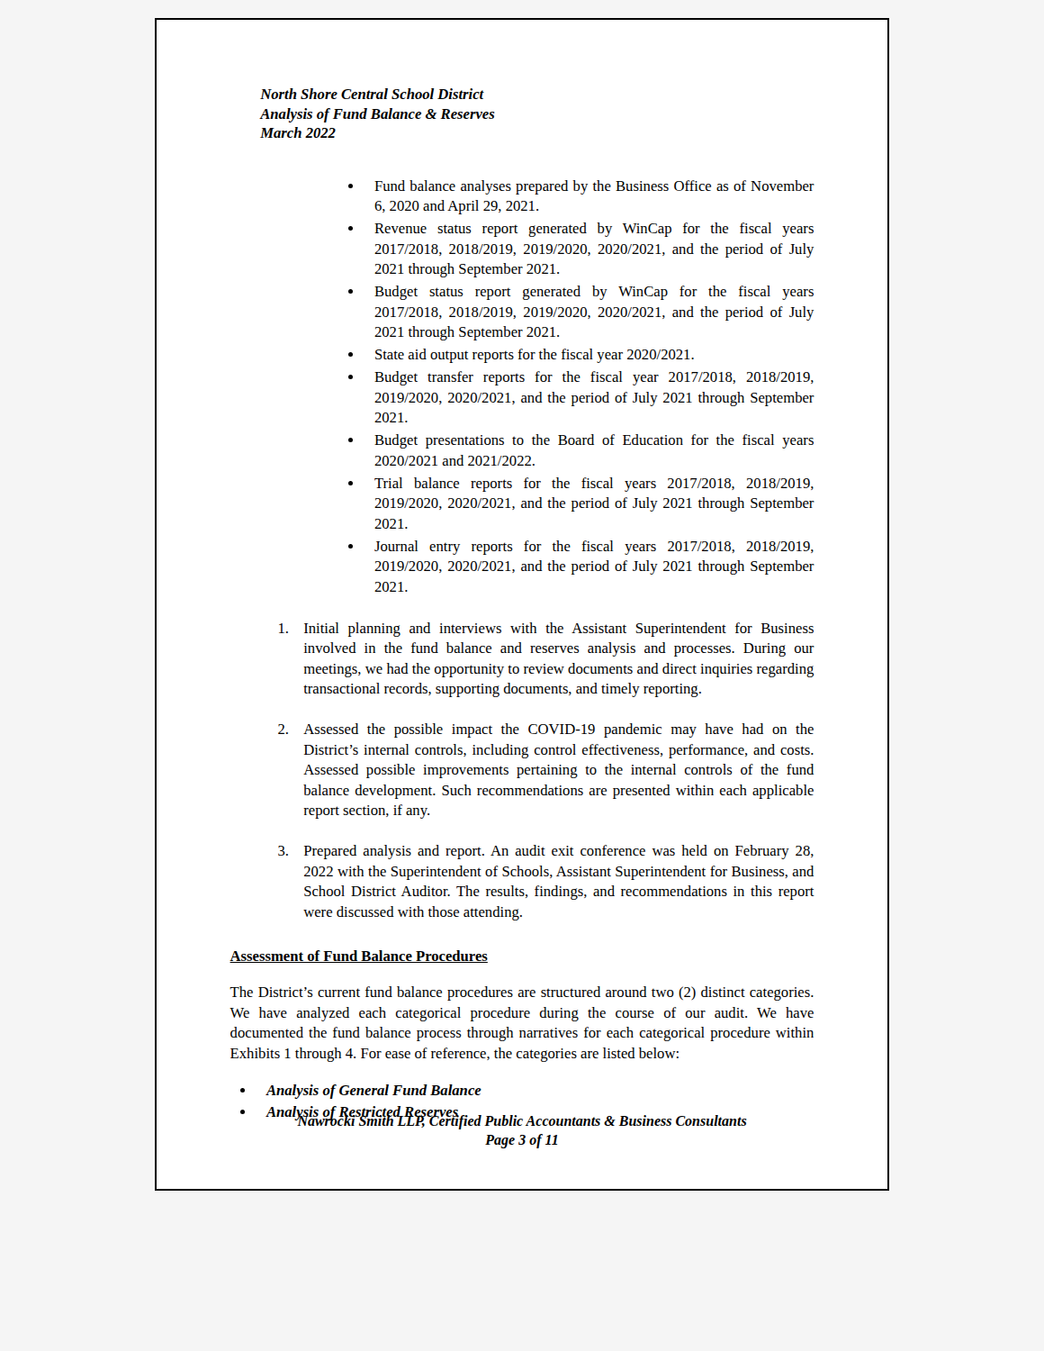North Shore Central School District
Analysis of Fund Balance & Reserves
March 2022
Fund balance analyses prepared by the Business Office as of November 6, 2020 and April 29, 2021.
Revenue status report generated by WinCap for the fiscal years 2017/2018, 2018/2019, 2019/2020, 2020/2021, and the period of July 2021 through September 2021.
Budget status report generated by WinCap for the fiscal years 2017/2018, 2018/2019, 2019/2020, 2020/2021, and the period of July 2021 through September 2021.
State aid output reports for the fiscal year 2020/2021.
Budget transfer reports for the fiscal year 2017/2018, 2018/2019, 2019/2020, 2020/2021, and the period of July 2021 through September 2021.
Budget presentations to the Board of Education for the fiscal years 2020/2021 and 2021/2022.
Trial balance reports for the fiscal years 2017/2018, 2018/2019, 2019/2020, 2020/2021, and the period of July 2021 through September 2021.
Journal entry reports for the fiscal years 2017/2018, 2018/2019, 2019/2020, 2020/2021, and the period of July 2021 through September 2021.
Initial planning and interviews with the Assistant Superintendent for Business involved in the fund balance and reserves analysis and processes. During our meetings, we had the opportunity to review documents and direct inquiries regarding transactional records, supporting documents, and timely reporting.
Assessed the possible impact the COVID-19 pandemic may have had on the District’s internal controls, including control effectiveness, performance, and costs. Assessed possible improvements pertaining to the internal controls of the fund balance development. Such recommendations are presented within each applicable report section, if any.
Prepared analysis and report. An audit exit conference was held on February 28, 2022 with the Superintendent of Schools, Assistant Superintendent for Business, and School District Auditor. The results, findings, and recommendations in this report were discussed with those attending.
Assessment of Fund Balance Procedures
The District’s current fund balance procedures are structured around two (2) distinct categories. We have analyzed each categorical procedure during the course of our audit. We have documented the fund balance process through narratives for each categorical procedure within Exhibits 1 through 4. For ease of reference, the categories are listed below:
Analysis of General Fund Balance
Analysis of Restricted Reserves
Nawrocki Smith LLP, Certified Public Accountants & Business Consultants
Page 3 of 11